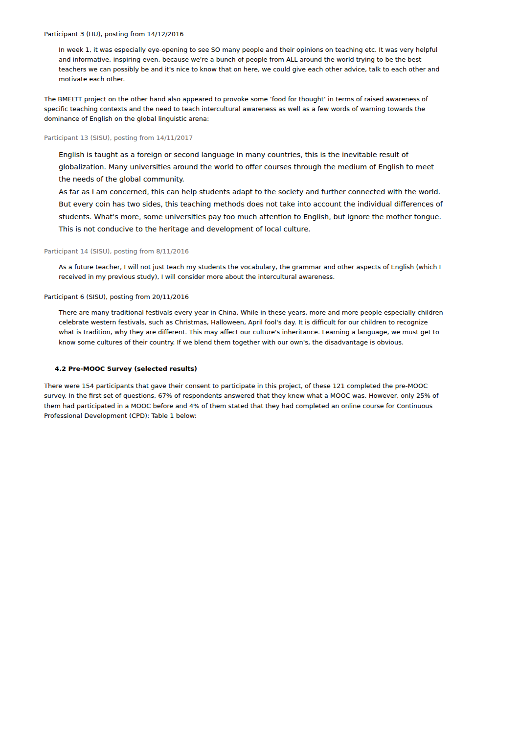Participant 3 (HU), posting from 14/12/2016
In week 1, it was especially eye-opening to see SO many people and their opinions on teaching etc. It was very helpful and informative, inspiring even, because we're a bunch of people from ALL around the world trying to be the best teachers we can possibly be and it's nice to know that on here, we could give each other advice, talk to each other and motivate each other.
The BMELTT project on the other hand also appeared to provoke some ‘food for thought’ in terms of raised awareness of specific teaching contexts and the need to teach intercultural awareness as well as a few words of warning towards the dominance of English on the global linguistic arena:
Participant 13 (SISU), posting from 14/11/2017
English is taught as a foreign or second language in many countries, this is the inevitable result of globalization. Many universities around the world to offer courses through the medium of English to meet the needs of the global community.
As far as I am concerned, this can help students adapt to the society and further connected with the world. But every coin has two sides, this teaching methods does not take into account the individual differences of students. What's more, some universities pay too much attention to English, but ignore the mother tongue. This is not conducive to the heritage and development of local culture.
Participant 14 (SISU), posting from 8/11/2016
As a future teacher, I will not just teach my students the vocabulary, the grammar and other aspects of English (which I received in my previous study), I will consider more about the intercultural awareness.
Participant 6 (SISU), posting from 20/11/2016
There are many traditional festivals every year in China. While in these years, more and more people especially children celebrate western festivals, such as Christmas, Halloween, April fool's day. It is difficult for our children to recognize what is tradition, why they are different. This may affect our culture's inheritance. Learning a language, we must get to know some cultures of their country. If we blend them together with our own's, the disadvantage is obvious.
4.2 Pre-MOOC Survey (selected results)
There were 154 participants that gave their consent to participate in this project, of these 121 completed the pre-MOOC survey. In the first set of questions, 67% of respondents answered that they knew what a MOOC was. However, only 25% of them had participated in a MOOC before and 4% of them stated that they had completed an online course for Continuous Professional Development (CPD): Table 1 below: